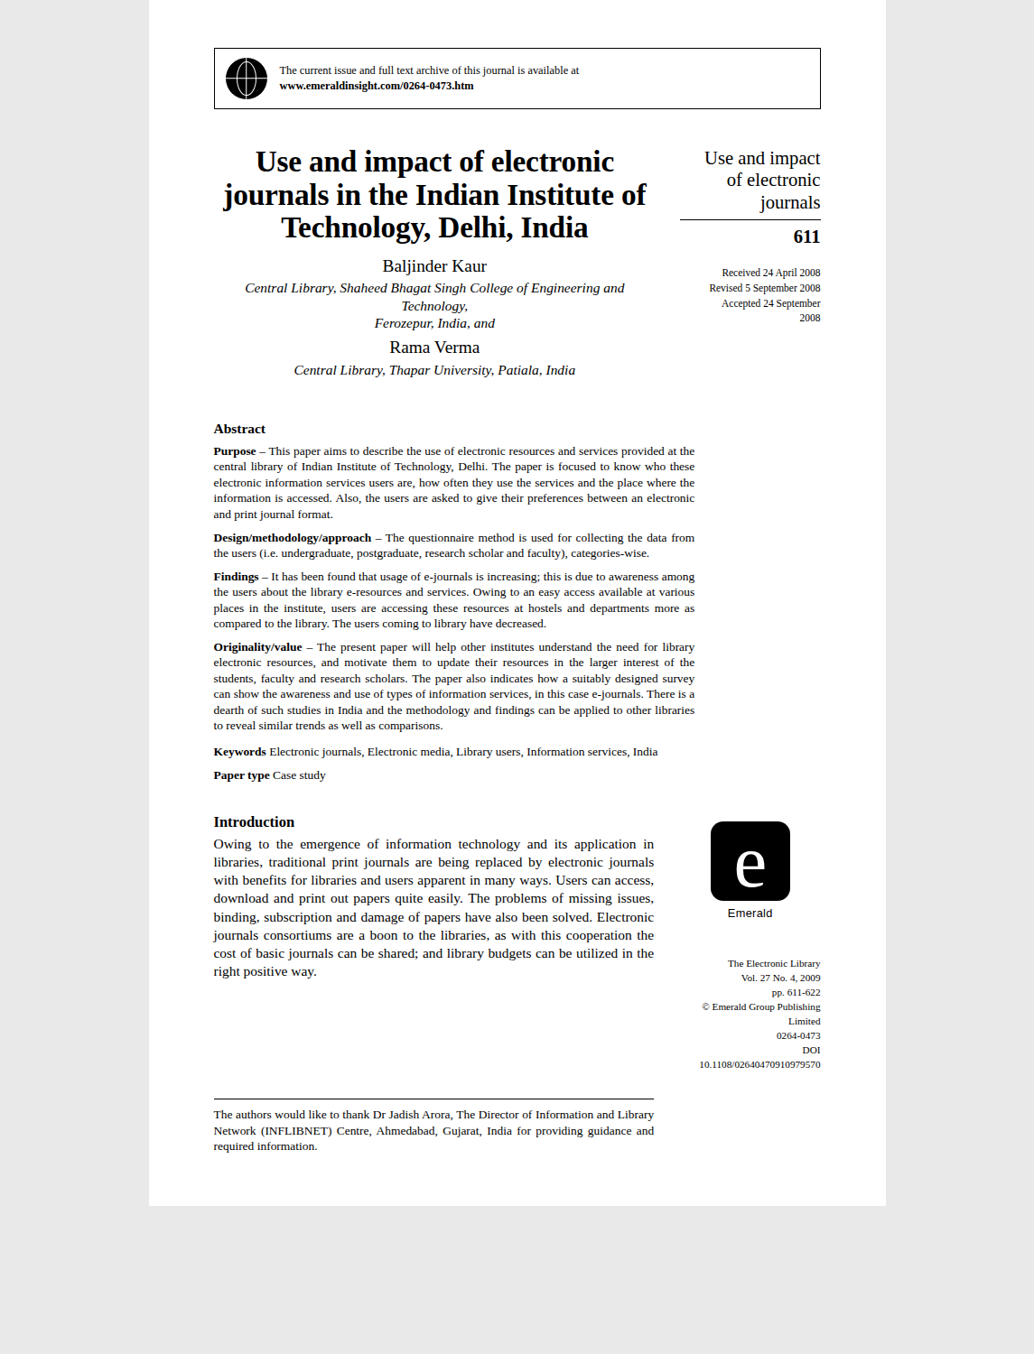The current issue and full text archive of this journal is available at
www.emeraldinsight.com/0264-0473.htm
Use and impact of electronic journals in the Indian Institute of Technology, Delhi, India
Baljinder Kaur
Central Library, Shaheed Bhagat Singh College of Engineering and Technology,
Ferozepur, India, and
Rama Verma
Central Library, Thapar University, Patiala, India
Use and impact
of electronic
journals
611
Received 24 April 2008
Revised 5 September 2008
Accepted 24 September
2008
Abstract
Purpose – This paper aims to describe the use of electronic resources and services provided at the central library of Indian Institute of Technology, Delhi. The paper is focused to know who these electronic information services users are, how often they use the services and the place where the information is accessed. Also, the users are asked to give their preferences between an electronic and print journal format.
Design/methodology/approach – The questionnaire method is used for collecting the data from the users (i.e. undergraduate, postgraduate, research scholar and faculty), categories-wise.
Findings – It has been found that usage of e-journals is increasing; this is due to awareness among the users about the library e-resources and services. Owing to an easy access available at various places in the institute, users are accessing these resources at hostels and departments more as compared to the library. The users coming to library have decreased.
Originality/value – The present paper will help other institutes understand the need for library electronic resources, and motivate them to update their resources in the larger interest of the students, faculty and research scholars. The paper also indicates how a suitably designed survey can show the awareness and use of types of information services, in this case e-journals. There is a dearth of such studies in India and the methodology and findings can be applied to other libraries to reveal similar trends as well as comparisons.
Keywords Electronic journals, Electronic media, Library users, Information services, India
Paper type Case study
Introduction
Owing to the emergence of information technology and its application in libraries, traditional print journals are being replaced by electronic journals with benefits for libraries and users apparent in many ways. Users can access, download and print out papers quite easily. The problems of missing issues, binding, subscription and damage of papers have also been solved. Electronic journals consortiums are a boon to the libraries, as with this cooperation the cost of basic journals can be shared; and library budgets can be utilized in the right positive way.
e
Emerald
The Electronic Library
Vol. 27 No. 4, 2009
pp. 611-622
© Emerald Group Publishing Limited
0264-0473
DOI 10.1108/02640470910979570
The authors would like to thank Dr Jadish Arora, The Director of Information and Library Network (INFLIBNET) Centre, Ahmedabad, Gujarat, India for providing guidance and required information.